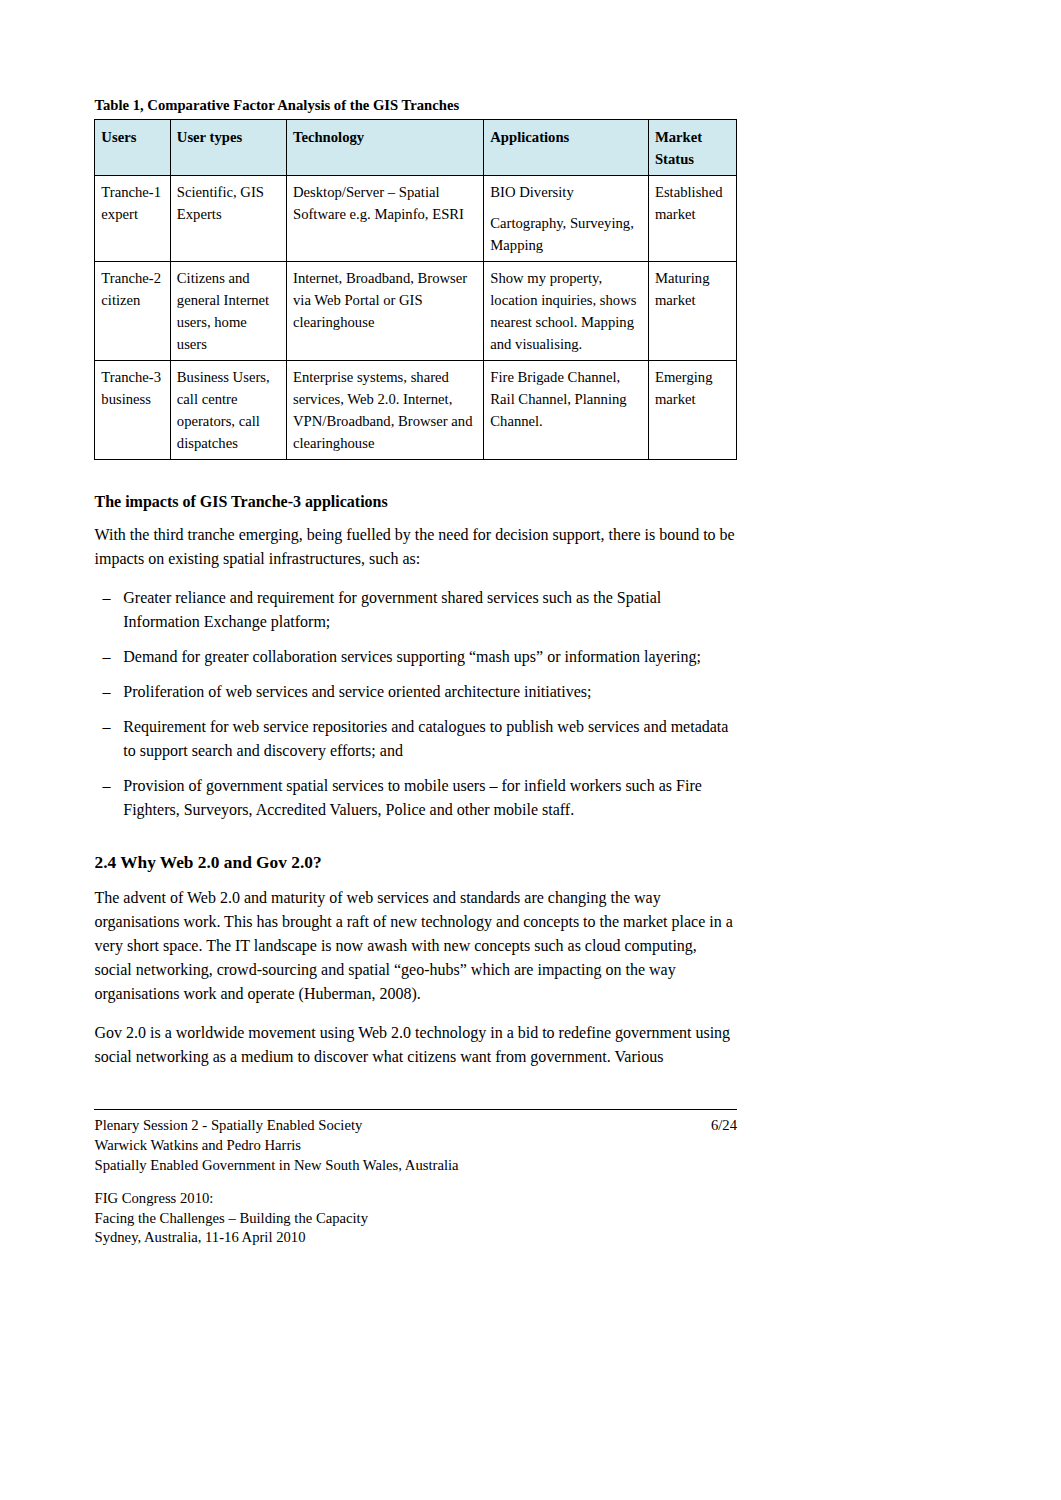Table 1, Comparative Factor Analysis of the GIS Tranches
| Users | User types | Technology | Applications | Market Status |
| --- | --- | --- | --- | --- |
| Tranche-1 expert | Scientific, GIS Experts | Desktop/Server – Spatial Software e.g. Mapinfo, ESRI | BIO Diversity Cartography, Surveying, Mapping | Established market |
| Tranche-2 citizen | Citizens and general Internet users, home users | Internet, Broadband, Browser via Web Portal or GIS clearinghouse | Show my property, location inquiries, shows nearest school. Mapping and visualising. | Maturing market |
| Tranche-3 business | Business Users, call centre operators, call dispatches | Enterprise systems, shared services, Web 2.0. Internet, VPN/Broadband, Browser and clearinghouse | Fire Brigade Channel, Rail Channel, Planning Channel. | Emerging market |
The impacts of GIS Tranche-3 applications
With the third tranche emerging, being fuelled by the need for decision support, there is bound to be impacts on existing spatial infrastructures, such as:
Greater reliance and requirement for government shared services such as the Spatial Information Exchange platform;
Demand for greater collaboration services supporting “mash ups” or information layering;
Proliferation of web services and service oriented architecture initiatives;
Requirement for web service repositories and catalogues to publish web services and metadata to support search and discovery efforts; and
Provision of government spatial services to mobile users – for infield workers such as Fire Fighters, Surveyors, Accredited Valuers, Police and other mobile staff.
2.4 Why Web 2.0 and Gov 2.0?
The advent of Web 2.0 and maturity of web services and standards are changing the way organisations work. This has brought a raft of new technology and concepts to the market place in a very short space. The IT landscape is now awash with new concepts such as cloud computing, social networking, crowd-sourcing and spatial “geo-hubs” which are impacting on the way organisations work and operate (Huberman, 2008).
Gov 2.0 is a worldwide movement using Web 2.0 technology in a bid to redefine government using social networking as a medium to discover what citizens want from government. Various
Plenary Session 2 - Spatially Enabled Society 6/24
Warwick Watkins and Pedro Harris
Spatially Enabled Government in New South Wales, Australia
FIG Congress 2010:
Facing the Challenges – Building the Capacity
Sydney, Australia, 11-16 April 2010